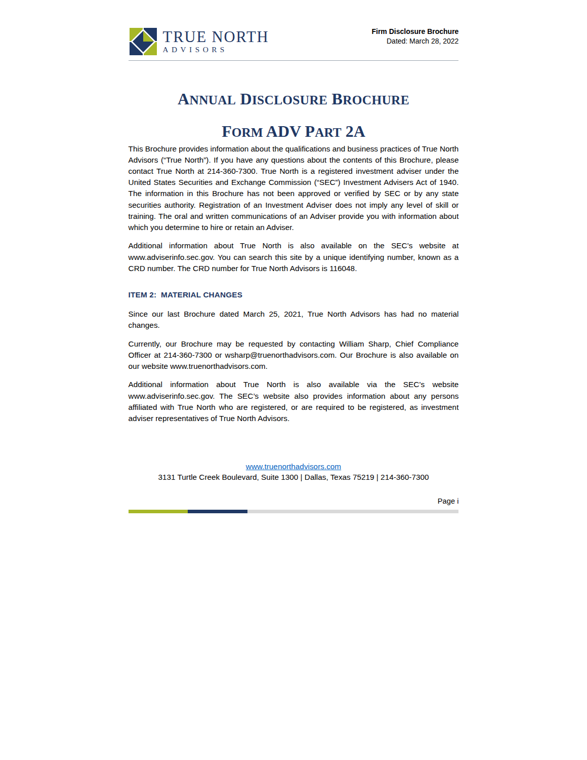TRUE NORTH
ADVISORS
Firm Disclosure Brochure
Dated: March 28, 2022
ANNUAL DISCLOSURE BROCHURE
FORM ADV PART 2A
This Brochure provides information about the qualifications and business practices of True North Advisors (“True North”). If you have any questions about the contents of this Brochure, please contact True North at 214-360-7300. True North is a registered investment adviser under the United States Securities and Exchange Commission (“SEC”) Investment Advisers Act of 1940. The information in this Brochure has not been approved or verified by SEC or by any state securities authority. Registration of an Investment Adviser does not imply any level of skill or training. The oral and written communications of an Adviser provide you with information about which you determine to hire or retain an Adviser.
Additional information about True North is also available on the SEC’s website at www.adviserinfo.sec.gov. You can search this site by a unique identifying number, known as a CRD number. The CRD number for True North Advisors is 116048.
ITEM 2: MATERIAL CHANGES
Since our last Brochure dated March 25, 2021, True North Advisors has had no material changes.
Currently, our Brochure may be requested by contacting William Sharp, Chief Compliance Officer at 214-360-7300 or wsharp@truenorthadvisors.com. Our Brochure is also available on our website www.truenorthadvisors.com.
Additional information about True North is also available via the SEC’s website www.adviserinfo.sec.gov. The SEC’s website also provides information about any persons affiliated with True North who are registered, or are required to be registered, as investment adviser representatives of True North Advisors.
www.truenorthadvisors.com
3131 Turtle Creek Boulevard, Suite 1300 | Dallas, Texas 75219 | 214-360-7300
Page i